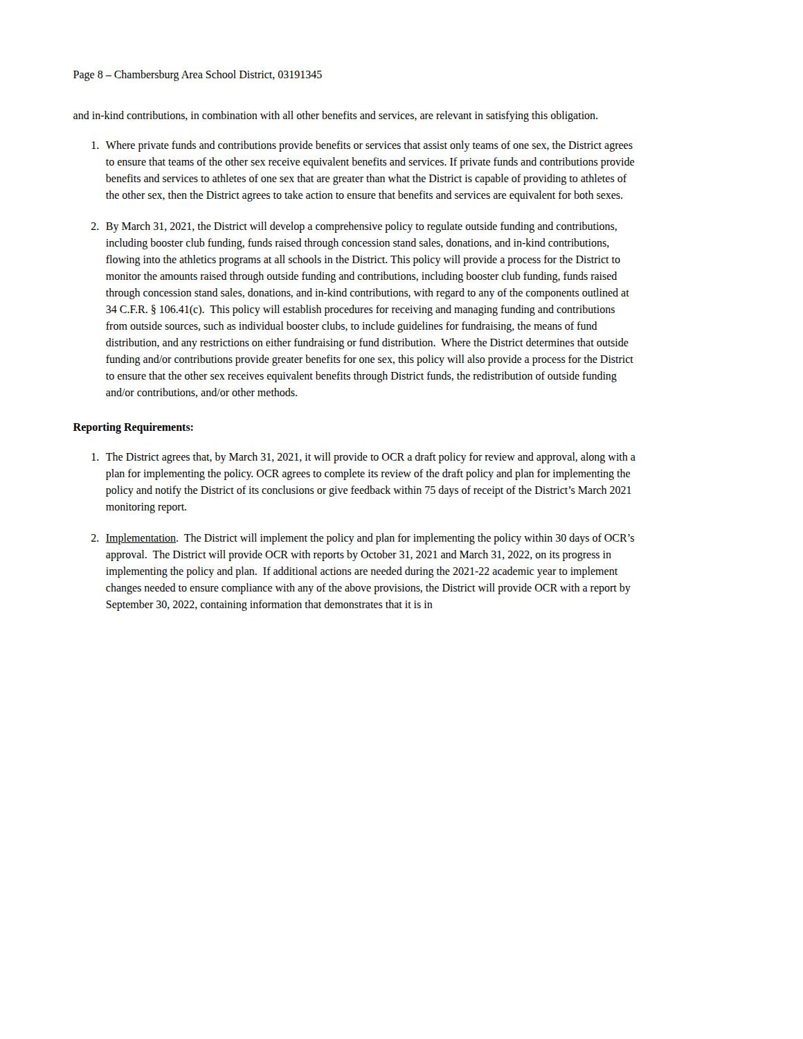Page 8 – Chambersburg Area School District, 03191345
and in-kind contributions, in combination with all other benefits and services, are relevant in satisfying this obligation.
Where private funds and contributions provide benefits or services that assist only teams of one sex, the District agrees to ensure that teams of the other sex receive equivalent benefits and services. If private funds and contributions provide benefits and services to athletes of one sex that are greater than what the District is capable of providing to athletes of the other sex, then the District agrees to take action to ensure that benefits and services are equivalent for both sexes.
By March 31, 2021, the District will develop a comprehensive policy to regulate outside funding and contributions, including booster club funding, funds raised through concession stand sales, donations, and in-kind contributions, flowing into the athletics programs at all schools in the District. This policy will provide a process for the District to monitor the amounts raised through outside funding and contributions, including booster club funding, funds raised through concession stand sales, donations, and in-kind contributions, with regard to any of the components outlined at 34 C.F.R. § 106.41(c). This policy will establish procedures for receiving and managing funding and contributions from outside sources, such as individual booster clubs, to include guidelines for fundraising, the means of fund distribution, and any restrictions on either fundraising or fund distribution. Where the District determines that outside funding and/or contributions provide greater benefits for one sex, this policy will also provide a process for the District to ensure that the other sex receives equivalent benefits through District funds, the redistribution of outside funding and/or contributions, and/or other methods.
Reporting Requirements:
The District agrees that, by March 31, 2021, it will provide to OCR a draft policy for review and approval, along with a plan for implementing the policy. OCR agrees to complete its review of the draft policy and plan for implementing the policy and notify the District of its conclusions or give feedback within 75 days of receipt of the District’s March 2021 monitoring report.
Implementation. The District will implement the policy and plan for implementing the policy within 30 days of OCR’s approval. The District will provide OCR with reports by October 31, 2021 and March 31, 2022, on its progress in implementing the policy and plan. If additional actions are needed during the 2021-22 academic year to implement changes needed to ensure compliance with any of the above provisions, the District will provide OCR with a report by September 30, 2022, containing information that demonstrates that it is in